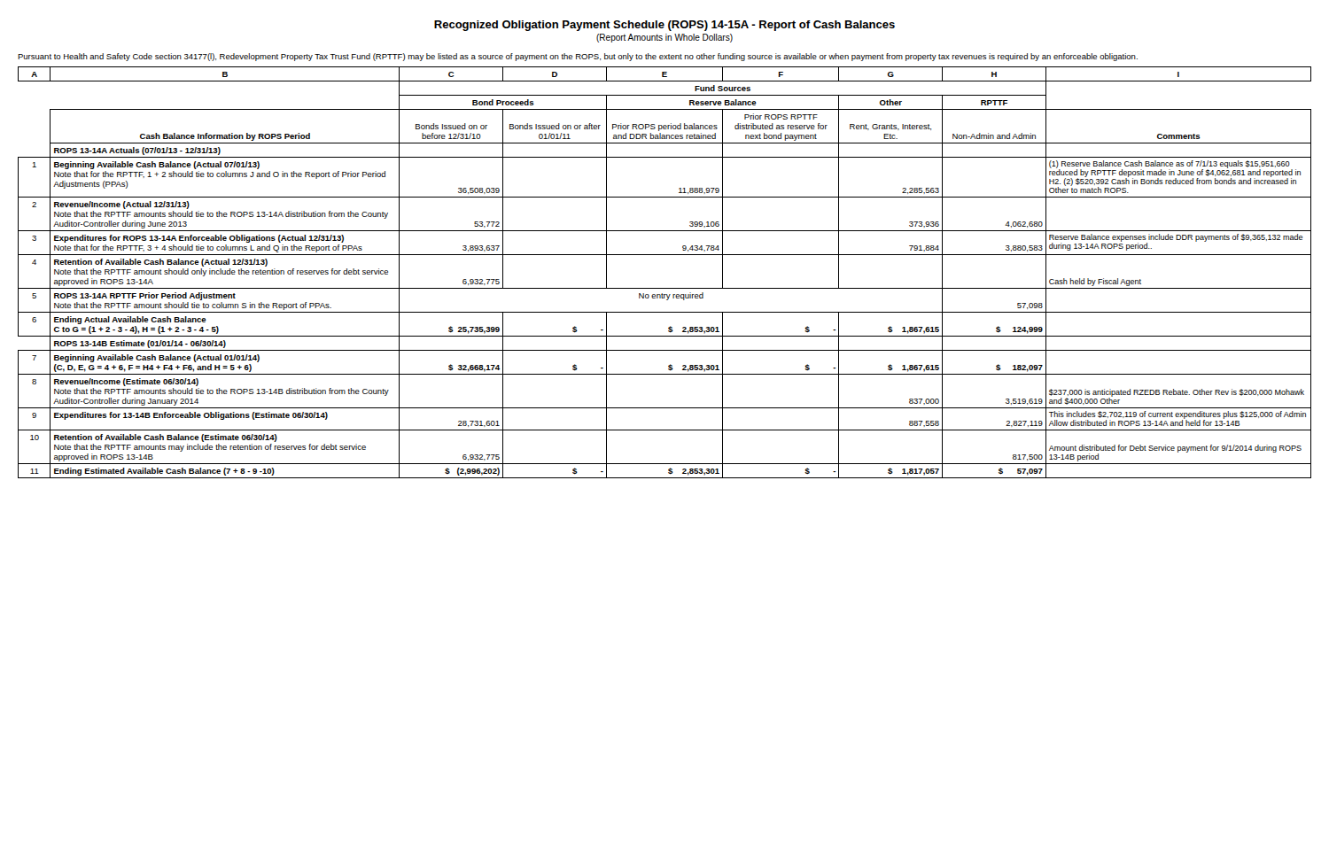Recognized Obligation Payment Schedule (ROPS) 14-15A - Report of Cash Balances
(Report Amounts in Whole Dollars)
Pursuant to Health and Safety Code section 34177(l), Redevelopment Property Tax Trust Fund (RPTTF) may be listed as a source of payment on the ROPS, but only to the extent no other funding source is available or when payment from property tax revenues is required by an enforceable obligation.
| A | B | C | D | E | F | G | H | I |
| | | Fund Sources | |
| | | Bond Proceeds | Reserve Balance | Other | RPTTF | |
| | Cash Balance Information by ROPS Period | Bonds Issued on or before 12/31/10 | Bonds Issued on or after 01/01/11 | Prior ROPS period balances and DDR balances retained | Prior ROPS RPTTF distributed as reserve for next bond payment | Rent, Grants, Interest, Etc. | Non-Admin and Admin | Comments |
| | ROPS 13-14A Actuals (07/01/13 - 12/31/13) | | | | | | | |
| 1 | Beginning Available Cash Balance (Actual 07/01/13) Note that for the RPTTF, 1 + 2 should tie to columns J and O in the Report of Prior Period Adjustments (PPAs) | 36,508,039 | | 11,888,979 | | 2,285,563 | | (1) Reserve Balance Cash Balance as of 7/1/13 equals $15,951,660 reduced by RPTTF deposit made in June of $4,062,681 and reported in H2. (2) $520,392 Cash in Bonds reduced from bonds and increased in Other to match ROPS. |
| 2 | Revenue/Income (Actual 12/31/13) Note that the RPTTF amounts should tie to the ROPS 13-14A distribution from the County Auditor-Controller during June 2013 | 53,772 | | 399,106 | | 373,936 | 4,062,680 | |
| 3 | Expenditures for ROPS 13-14A Enforceable Obligations (Actual 12/31/13) Note that for the RPTTF, 3 + 4 should tie to columns L and Q in the Report of PPAs | 3,893,637 | | 9,434,784 | | 791,884 | 3,880,583 | Reserve Balance expenses include DDR payments of $9,365,132 made during 13-14A ROPS period.. |
| 4 | Retention of Available Cash Balance (Actual 12/31/13) Note that the RPTTF amount should only include the retention of reserves for debt service approved in ROPS 13-14A | 6,932,775 | | | | | | Cash held by Fiscal Agent |
| 5 | ROPS 13-14A RPTTF Prior Period Adjustment Note that the RPTTF amount should tie to column S in the Report of PPAs. | No entry required | 57,098 | |
| 6 | Ending Actual Available Cash Balance C to G = (1 + 2 - 3 - 4), H = (1 + 2 - 3 - 4 - 5) | $ 25,735,399 | $ - | $ 2,853,301 | $ - | $ 1,867,615 | $ 124,999 | |
| | ROPS 13-14B Estimate (01/01/14 - 06/30/14) | | | | | | | |
| 7 | Beginning Available Cash Balance (Actual 01/01/14) (C, D, E, G = 4 + 6, F = H4 + F4 + F6, and H = 5 + 6) | $ 32,668,174 | $ - | $ 2,853,301 | $ - | $ 1,867,615 | $ 182,097 | |
| 8 | Revenue/Income (Estimate 06/30/14) Note that the RPTTF amounts should tie to the ROPS 13-14B distribution from the County Auditor-Controller during January 2014 | | | | | 837,000 | 3,519,619 | $237,000 is anticipated RZEDB Rebate. Other Rev is $200,000 Mohawk and $400,000 Other |
| 9 | Expenditures for 13-14B Enforceable Obligations (Estimate 06/30/14) | 28,731,601 | | | | 887,558 | 2,827,119 | This includes $2,702,119 of current expenditures plus $125,000 of Admin Allow distributed in ROPS 13-14A and held for 13-14B |
| 10 | Retention of Available Cash Balance (Estimate 06/30/14) Note that the RPTTF amounts may include the retention of reserves for debt service approved in ROPS 13-14B | 6,932,775 | | | | | 817,500 | Amount distributed for Debt Service payment for 9/1/2014 during ROPS 13-14B period |
| 11 | Ending Estimated Available Cash Balance (7 + 8 - 9 -10) | $ (2,996,202) | $ - | $ 2,853,301 | $ - | $ 1,817,057 | $ 57,097 | |